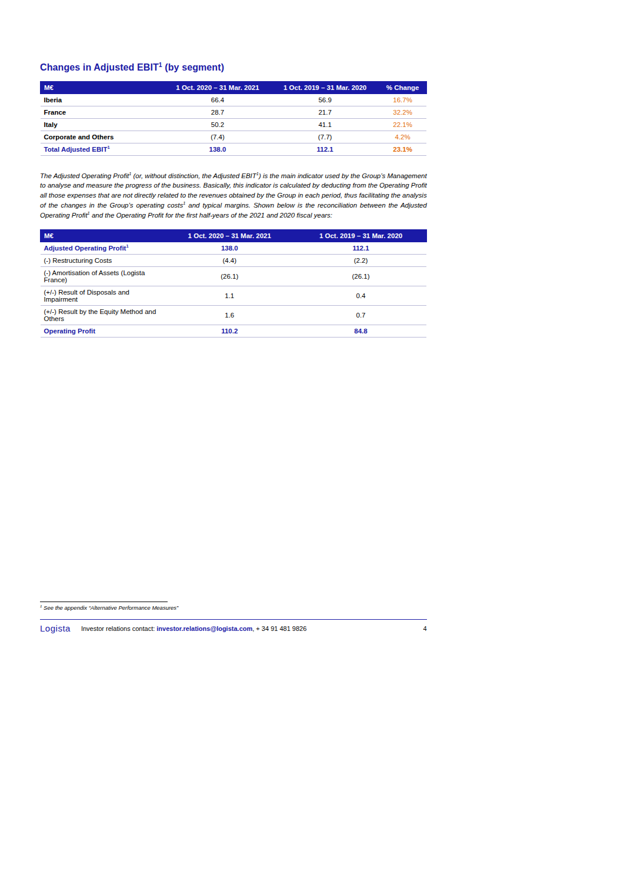Changes in Adjusted EBIT1 (by segment)
| M€ | 1 Oct. 2020 – 31 Mar. 2021 | 1 Oct. 2019 – 31 Mar. 2020 | % Change |
| --- | --- | --- | --- |
| Iberia | 66.4 | 56.9 | 16.7% |
| France | 28.7 | 21.7 | 32.2% |
| Italy | 50.2 | 41.1 | 22.1% |
| Corporate and Others | (7.4) | (7.7) | 4.2% |
| Total Adjusted EBIT 1 | 138.0 | 112.1 | 23.1% |
The Adjusted Operating Profit1 (or, without distinction, the Adjusted EBIT1) is the main indicator used by the Group’s Management to analyse and measure the progress of the business. Basically, this indicator is calculated by deducting from the Operating Profit all those expenses that are not directly related to the revenues obtained by the Group in each period, thus facilitating the analysis of the changes in the Group’s operating costs1 and typical margins. Shown below is the reconciliation between the Adjusted Operating Profit1 and the Operating Profit for the first half-years of the 2021 and 2020 fiscal years:
| M€ | 1 Oct. 2020 – 31 Mar. 2021 | 1 Oct. 2019 – 31 Mar. 2020 |
| --- | --- | --- |
| Adjusted Operating Profit 1 | 138.0 | 112.1 |
| (-) Restructuring Costs | (4.4) | (2.2) |
| (-) Amortisation of Assets (Logista France) | (26.1) | (26.1) |
| (+/-) Result of Disposals and Impairment | 1.1 | 0.4 |
| (+/-) Result by the Equity Method and Others | 1.6 | 0.7 |
| Operating Profit | 110.2 | 84.8 |
1 See the appendix “Alternative Performance Measures”
Logista Investor relations contact: investor.relations@logista.com, + 34 91 481 9826 4